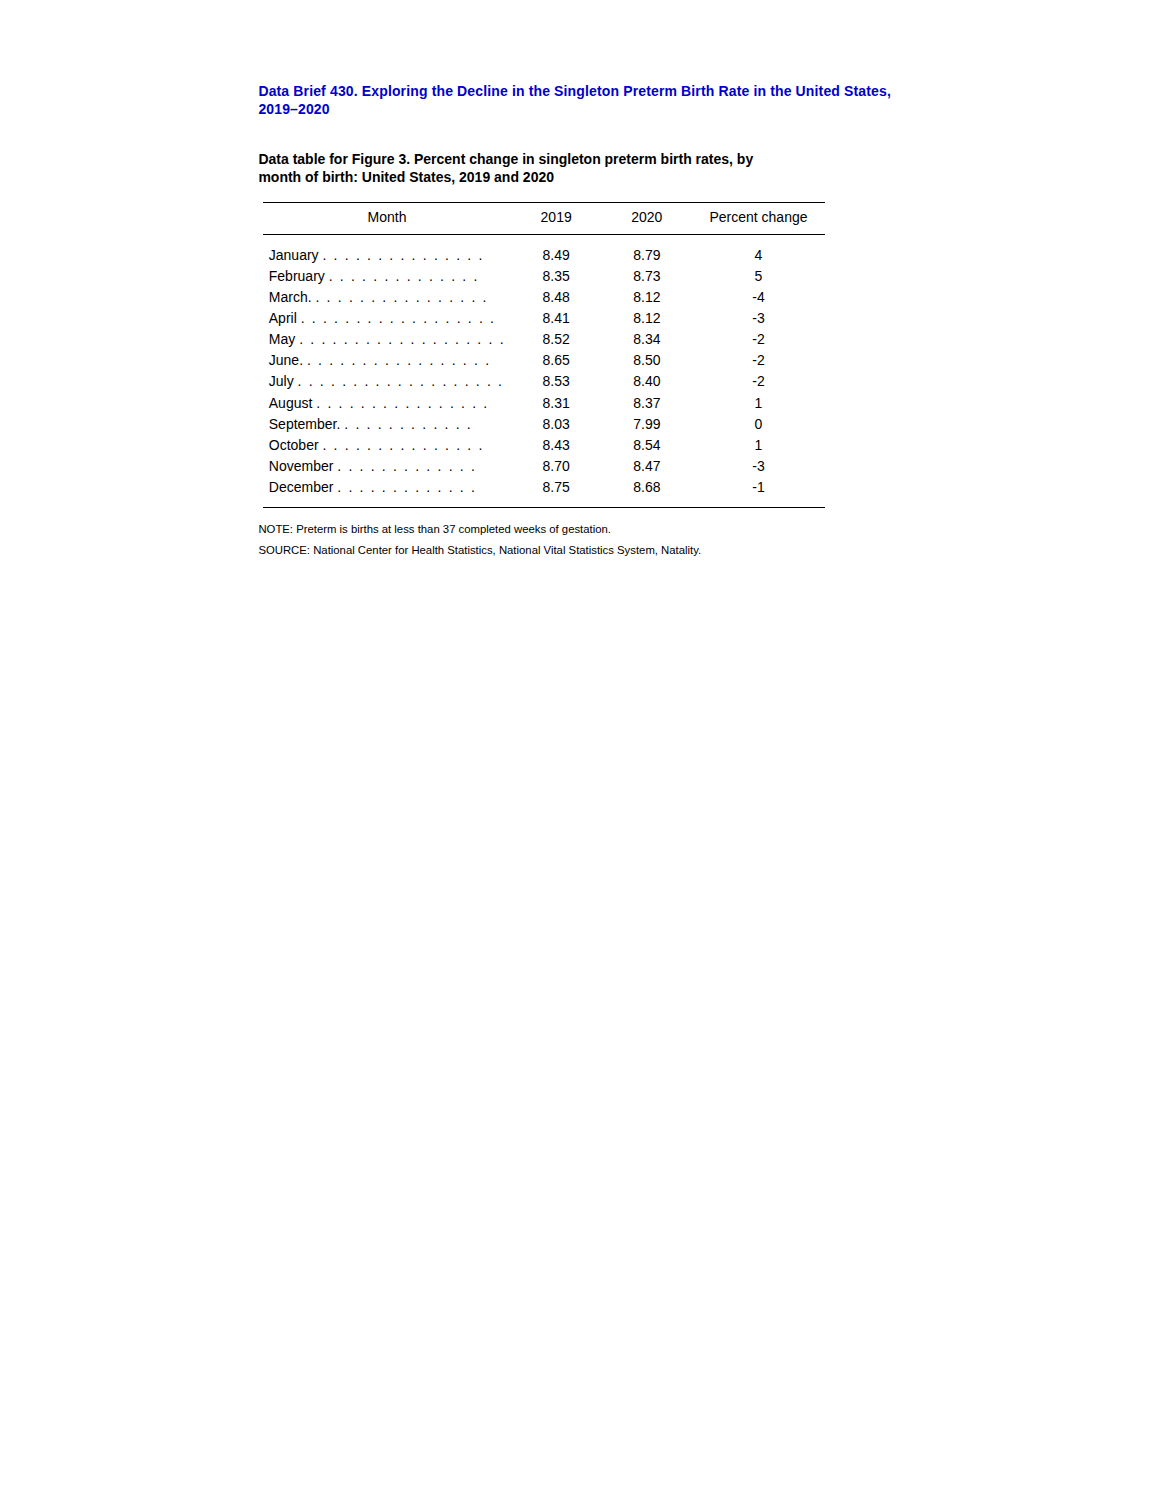Data Brief 430. Exploring the Decline in the Singleton Preterm Birth Rate in the United States, 2019–2020
Data table for Figure 3. Percent change in singleton preterm birth rates, by month of birth: United States, 2019 and 2020
| Month | 2019 | 2020 | Percent change |
| --- | --- | --- | --- |
| January . . . . . . . . . . . . . . . | 8.49 | 8.79 | 4 |
| February . . . . . . . . . . . . . . | 8.35 | 8.73 | 5 |
| March. . . . . . . . . . . . . . . . . | 8.48 | 8.12 | -4 |
| April . . . . . . . . . . . . . . . . . . | 8.41 | 8.12 | -3 |
| May . . . . . . . . . . . . . . . . . . . | 8.52 | 8.34 | -2 |
| June. . . . . . . . . . . . . . . . . . | 8.65 | 8.50 | -2 |
| July . . . . . . . . . . . . . . . . . . . | 8.53 | 8.40 | -2 |
| August . . . . . . . . . . . . . . . . | 8.31 | 8.37 | 1 |
| September. . . . . . . . . . . . . | 8.03 | 7.99 | 0 |
| October . . . . . . . . . . . . . . . | 8.43 | 8.54 | 1 |
| November . . . . . . . . . . . . . | 8.70 | 8.47 | -3 |
| December . . . . . . . . . . . . . | 8.75 | 8.68 | -1 |
NOTE: Preterm is births at less than 37 completed weeks of gestation.
SOURCE: National Center for Health Statistics, National Vital Statistics System, Natality.